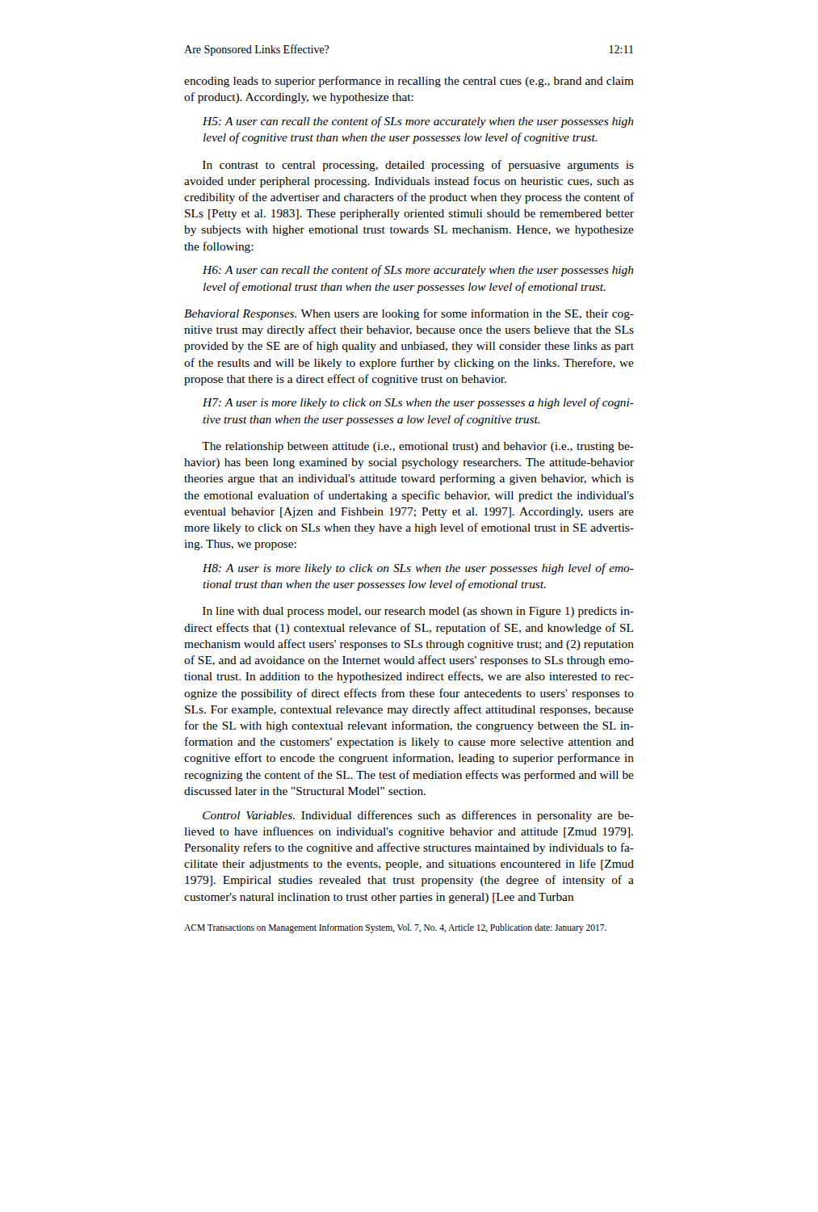Are Sponsored Links Effective? 12:11
encoding leads to superior performance in recalling the central cues (e.g., brand and claim of product). Accordingly, we hypothesize that:
H5: A user can recall the content of SLs more accurately when the user possesses high level of cognitive trust than when the user possesses low level of cognitive trust.
In contrast to central processing, detailed processing of persuasive arguments is avoided under peripheral processing. Individuals instead focus on heuristic cues, such as credibility of the advertiser and characters of the product when they process the content of SLs [Petty et al. 1983]. These peripherally oriented stimuli should be remembered better by subjects with higher emotional trust towards SL mechanism. Hence, we hypothesize the following:
H6: A user can recall the content of SLs more accurately when the user possesses high level of emotional trust than when the user possesses low level of emotional trust.
Behavioral Responses. When users are looking for some information in the SE, their cognitive trust may directly affect their behavior, because once the users believe that the SLs provided by the SE are of high quality and unbiased, they will consider these links as part of the results and will be likely to explore further by clicking on the links. Therefore, we propose that there is a direct effect of cognitive trust on behavior.
H7: A user is more likely to click on SLs when the user possesses a high level of cognitive trust than when the user possesses a low level of cognitive trust.
The relationship between attitude (i.e., emotional trust) and behavior (i.e., trusting behavior) has been long examined by social psychology researchers. The attitude-behavior theories argue that an individual's attitude toward performing a given behavior, which is the emotional evaluation of undertaking a specific behavior, will predict the individual's eventual behavior [Ajzen and Fishbein 1977; Petty et al. 1997]. Accordingly, users are more likely to click on SLs when they have a high level of emotional trust in SE advertising. Thus, we propose:
H8: A user is more likely to click on SLs when the user possesses high level of emotional trust than when the user possesses low level of emotional trust.
In line with dual process model, our research model (as shown in Figure 1) predicts indirect effects that (1) contextual relevance of SL, reputation of SE, and knowledge of SL mechanism would affect users' responses to SLs through cognitive trust; and (2) reputation of SE, and ad avoidance on the Internet would affect users' responses to SLs through emotional trust. In addition to the hypothesized indirect effects, we are also interested to recognize the possibility of direct effects from these four antecedents to users' responses to SLs. For example, contextual relevance may directly affect attitudinal responses, because for the SL with high contextual relevant information, the congruency between the SL information and the customers' expectation is likely to cause more selective attention and cognitive effort to encode the congruent information, leading to superior performance in recognizing the content of the SL. The test of mediation effects was performed and will be discussed later in the "Structural Model" section.
Control Variables. Individual differences such as differences in personality are believed to have influences on individual's cognitive behavior and attitude [Zmud 1979]. Personality refers to the cognitive and affective structures maintained by individuals to facilitate their adjustments to the events, people, and situations encountered in life [Zmud 1979]. Empirical studies revealed that trust propensity (the degree of intensity of a customer's natural inclination to trust other parties in general) [Lee and Turban
ACM Transactions on Management Information System, Vol. 7, No. 4, Article 12, Publication date: January 2017.